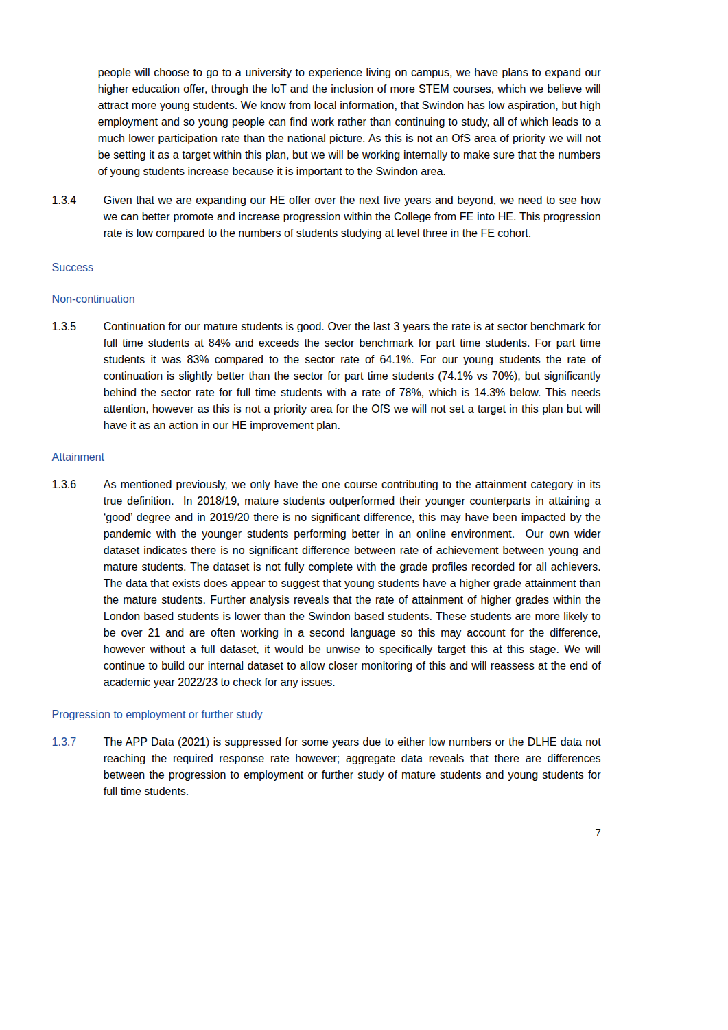people will choose to go to a university to experience living on campus, we have plans to expand our higher education offer, through the IoT and the inclusion of more STEM courses, which we believe will attract more young students. We know from local information, that Swindon has low aspiration, but high employment and so young people can find work rather than continuing to study, all of which leads to a much lower participation rate than the national picture. As this is not an OfS area of priority we will not be setting it as a target within this plan, but we will be working internally to make sure that the numbers of young students increase because it is important to the Swindon area.
1.3.4
Given that we are expanding our HE offer over the next five years and beyond, we need to see how we can better promote and increase progression within the College from FE into HE. This progression rate is low compared to the numbers of students studying at level three in the FE cohort.
Success
Non-continuation
1.3.5
Continuation for our mature students is good. Over the last 3 years the rate is at sector benchmark for full time students at 84% and exceeds the sector benchmark for part time students. For part time students it was 83% compared to the sector rate of 64.1%. For our young students the rate of continuation is slightly better than the sector for part time students (74.1% vs 70%), but significantly behind the sector rate for full time students with a rate of 78%, which is 14.3% below. This needs attention, however as this is not a priority area for the OfS we will not set a target in this plan but will have it as an action in our HE improvement plan.
Attainment
1.3.6
As mentioned previously, we only have the one course contributing to the attainment category in its true definition. In 2018/19, mature students outperformed their younger counterparts in attaining a ‘good’ degree and in 2019/20 there is no significant difference, this may have been impacted by the pandemic with the younger students performing better in an online environment. Our own wider dataset indicates there is no significant difference between rate of achievement between young and mature students. The dataset is not fully complete with the grade profiles recorded for all achievers. The data that exists does appear to suggest that young students have a higher grade attainment than the mature students. Further analysis reveals that the rate of attainment of higher grades within the London based students is lower than the Swindon based students. These students are more likely to be over 21 and are often working in a second language so this may account for the difference, however without a full dataset, it would be unwise to specifically target this at this stage. We will continue to build our internal dataset to allow closer monitoring of this and will reassess at the end of academic year 2022/23 to check for any issues.
Progression to employment or further study
1.3.7
The APP Data (2021) is suppressed for some years due to either low numbers or the DLHE data not reaching the required response rate however; aggregate data reveals that there are differences between the progression to employment or further study of mature students and young students for full time students.
7